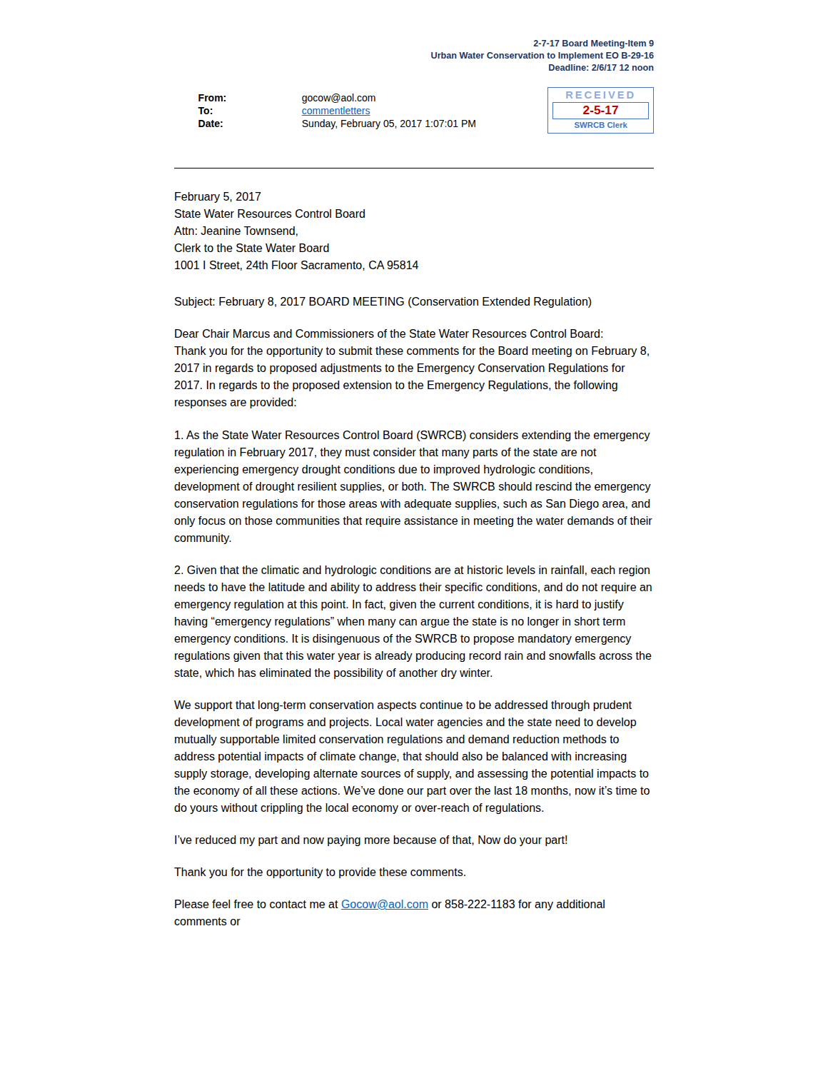2-7-17 Board Meeting-Item 9
Urban Water Conservation to Implement EO B-29-16
Deadline: 2/6/17 12 noon
RECEIVED
2-5-17
SWRCB Clerk
| From: | gocow@aol.com |
| To: | commentletters |
| Date: | Sunday, February 05, 2017 1:07:01 PM |
February 5, 2017
State Water Resources Control Board
Attn: Jeanine Townsend,
Clerk to the State Water Board
1001 I Street, 24th Floor Sacramento, CA 95814
Subject: February 8, 2017 BOARD MEETING (Conservation Extended Regulation)
Dear Chair Marcus and Commissioners of the State Water Resources Control Board:
Thank you for the opportunity to submit these comments for the Board meeting on February 8, 2017 in regards to proposed adjustments to the Emergency Conservation Regulations for 2017. In regards to the proposed extension to the Emergency Regulations, the following responses are provided:
1. As the State Water Resources Control Board (SWRCB) considers extending the emergency regulation in February 2017, they must consider that many parts of the state are not experiencing emergency drought conditions due to improved hydrologic conditions, development of drought resilient supplies, or both. The SWRCB should rescind the emergency conservation regulations for those areas with adequate supplies, such as San Diego area, and only focus on those communities that require assistance in meeting the water demands of their community.
2. Given that the climatic and hydrologic conditions are at historic levels in rainfall, each region needs to have the latitude and ability to address their specific conditions, and do not require an emergency regulation at this point. In fact, given the current conditions, it is hard to justify having “emergency regulations” when many can argue the state is no longer in short term emergency conditions. It is disingenuous of the SWRCB to propose mandatory emergency regulations given that this water year is already producing record rain and snowfalls across the state, which has eliminated the possibility of another dry winter.
We support that long-term conservation aspects continue to be addressed through prudent development of programs and projects. Local water agencies and the state need to develop mutually supportable limited conservation regulations and demand reduction methods to address potential impacts of climate change, that should also be balanced with increasing supply storage, developing alternate sources of supply, and assessing the potential impacts to the economy of all these actions. We’ve done our part over the last 18 months, now it’s time to do yours without crippling the local economy or over-reach of regulations.
I’ve reduced my part and now paying more because of that, Now do your part!
Thank you for the opportunity to provide these comments.
Please feel free to contact me at Gocow@aol.com or 858-222-1183 for any additional comments or